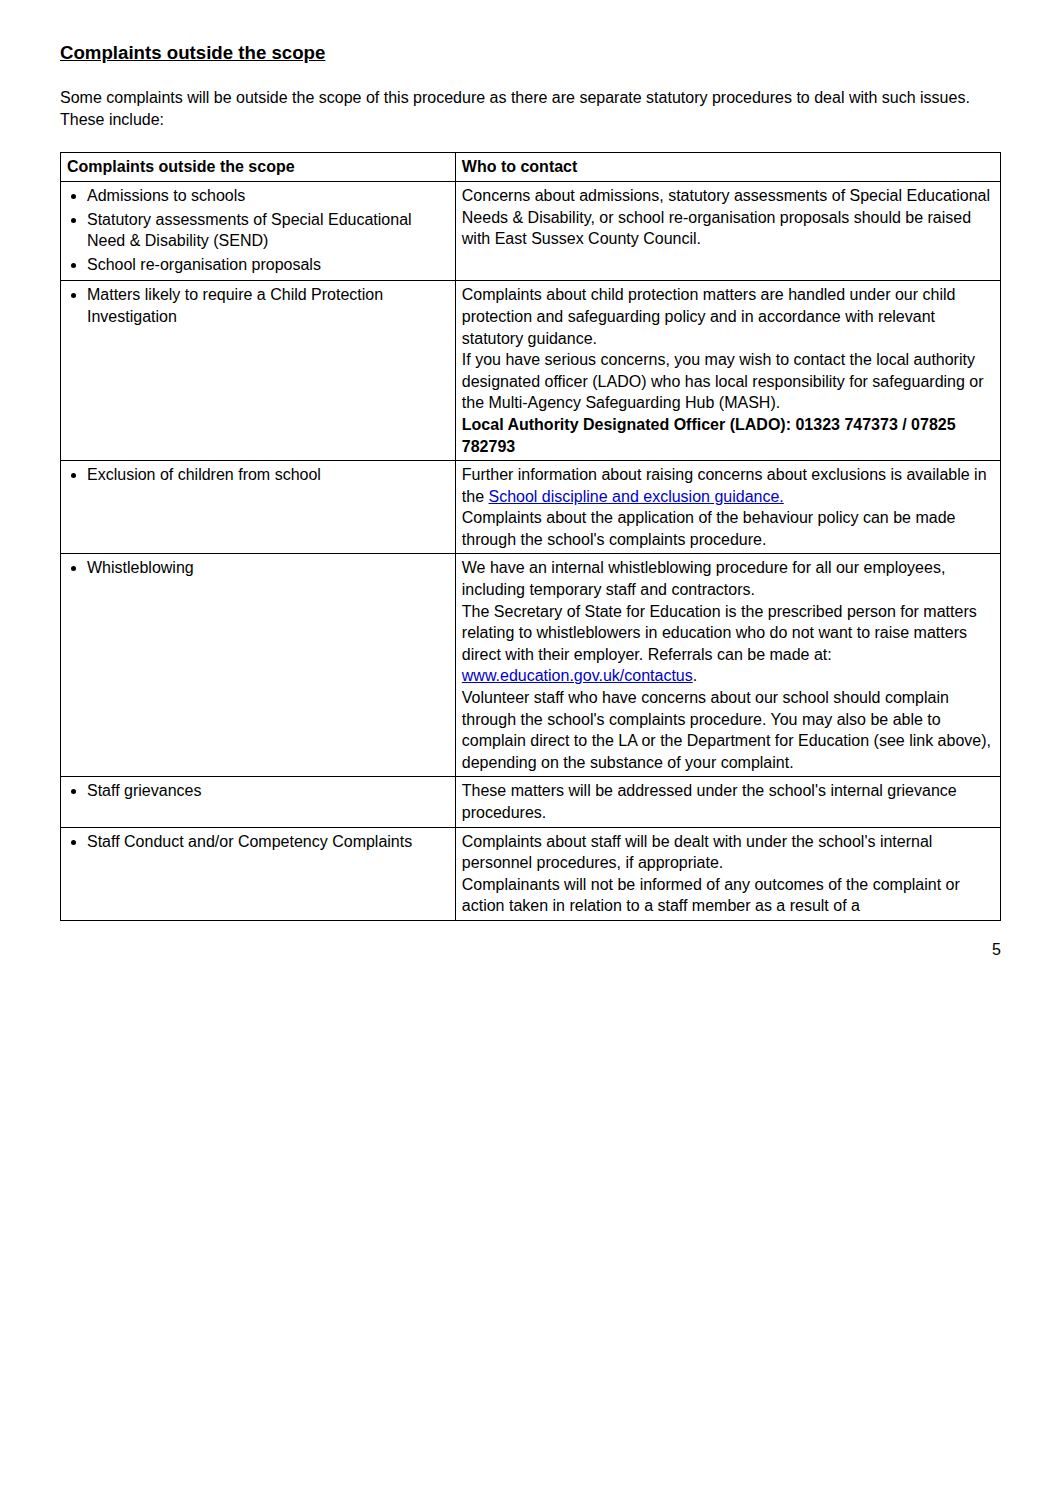Complaints outside the scope
Some complaints will be outside the scope of this procedure as there are separate statutory procedures to deal with such issues. These include:
| Complaints outside the scope | Who to contact |
| --- | --- |
| Admissions to schools Statutory assessments of Special Educational Need & Disability (SEND) School re-organisation proposals | Concerns about admissions, statutory assessments of Special Educational Needs & Disability, or school re-organisation proposals should be raised with East Sussex County Council. |
| Matters likely to require a Child Protection Investigation | Complaints about child protection matters are handled under our child protection and safeguarding policy and in accordance with relevant statutory guidance. If you have serious concerns, you may wish to contact the local authority designated officer (LADO) who has local responsibility for safeguarding or the Multi-Agency Safeguarding Hub (MASH). Local Authority Designated Officer (LADO): 01323 747373 / 07825 782793 |
| Exclusion of children from school | Further information about raising concerns about exclusions is available in the School discipline and exclusion guidance. Complaints about the application of the behaviour policy can be made through the school's complaints procedure. |
| Whistleblowing | We have an internal whistleblowing procedure for all our employees, including temporary staff and contractors. The Secretary of State for Education is the prescribed person for matters relating to whistleblowers in education who do not want to raise matters direct with their employer. Referrals can be made at: www.education.gov.uk/contactus . Volunteer staff who have concerns about our school should complain through the school's complaints procedure. You may also be able to complain direct to the LA or the Department for Education (see link above), depending on the substance of your complaint. |
| Staff grievances | These matters will be addressed under the school's internal grievance procedures. |
| Staff Conduct and/or Competency Complaints | Complaints about staff will be dealt with under the school's internal personnel procedures, if appropriate. Complainants will not be informed of any outcomes of the complaint or action taken in relation to a staff member as a result of a |
5